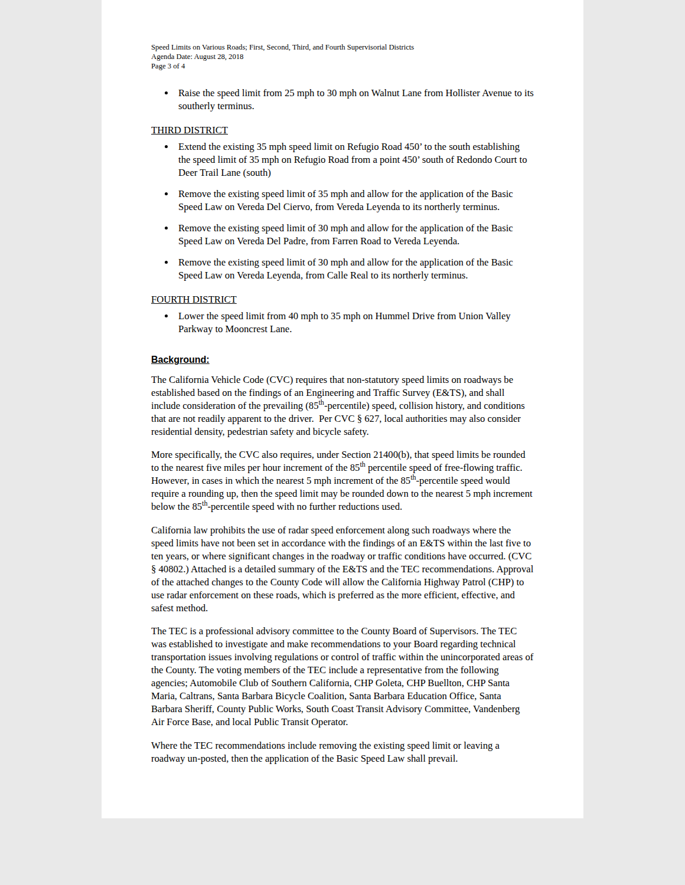Speed Limits on Various Roads; First, Second, Third, and Fourth Supervisorial Districts
Agenda Date: August 28, 2018
Page 3 of 4
Raise the speed limit from 25 mph to 30 mph on Walnut Lane from Hollister Avenue to its southerly terminus.
THIRD DISTRICT
Extend the existing 35 mph speed limit on Refugio Road 450’ to the south establishing the speed limit of 35 mph on Refugio Road from a point 450’ south of Redondo Court to Deer Trail Lane (south)
Remove the existing speed limit of 35 mph and allow for the application of the Basic Speed Law on Vereda Del Ciervo, from Vereda Leyenda to its northerly terminus.
Remove the existing speed limit of 30 mph and allow for the application of the Basic Speed Law on Vereda Del Padre, from Farren Road to Vereda Leyenda.
Remove the existing speed limit of 30 mph and allow for the application of the Basic Speed Law on Vereda Leyenda, from Calle Real to its northerly terminus.
FOURTH DISTRICT
Lower the speed limit from 40 mph to 35 mph on Hummel Drive from Union Valley Parkway to Mooncrest Lane.
Background:
The California Vehicle Code (CVC) requires that non-statutory speed limits on roadways be established based on the findings of an Engineering and Traffic Survey (E&TS), and shall include consideration of the prevailing (85th-percentile) speed, collision history, and conditions that are not readily apparent to the driver. Per CVC § 627, local authorities may also consider residential density, pedestrian safety and bicycle safety.
More specifically, the CVC also requires, under Section 21400(b), that speed limits be rounded to the nearest five miles per hour increment of the 85th percentile speed of free-flowing traffic. However, in cases in which the nearest 5 mph increment of the 85th-percentile speed would require a rounding up, then the speed limit may be rounded down to the nearest 5 mph increment below the 85th-percentile speed with no further reductions used.
California law prohibits the use of radar speed enforcement along such roadways where the speed limits have not been set in accordance with the findings of an E&TS within the last five to ten years, or where significant changes in the roadway or traffic conditions have occurred. (CVC § 40802.) Attached is a detailed summary of the E&TS and the TEC recommendations. Approval of the attached changes to the County Code will allow the California Highway Patrol (CHP) to use radar enforcement on these roads, which is preferred as the more efficient, effective, and safest method.
The TEC is a professional advisory committee to the County Board of Supervisors. The TEC was established to investigate and make recommendations to your Board regarding technical transportation issues involving regulations or control of traffic within the unincorporated areas of the County. The voting members of the TEC include a representative from the following agencies; Automobile Club of Southern California, CHP Goleta, CHP Buellton, CHP Santa Maria, Caltrans, Santa Barbara Bicycle Coalition, Santa Barbara Education Office, Santa Barbara Sheriff, County Public Works, South Coast Transit Advisory Committee, Vandenberg Air Force Base, and local Public Transit Operator.
Where the TEC recommendations include removing the existing speed limit or leaving a roadway un-posted, then the application of the Basic Speed Law shall prevail.